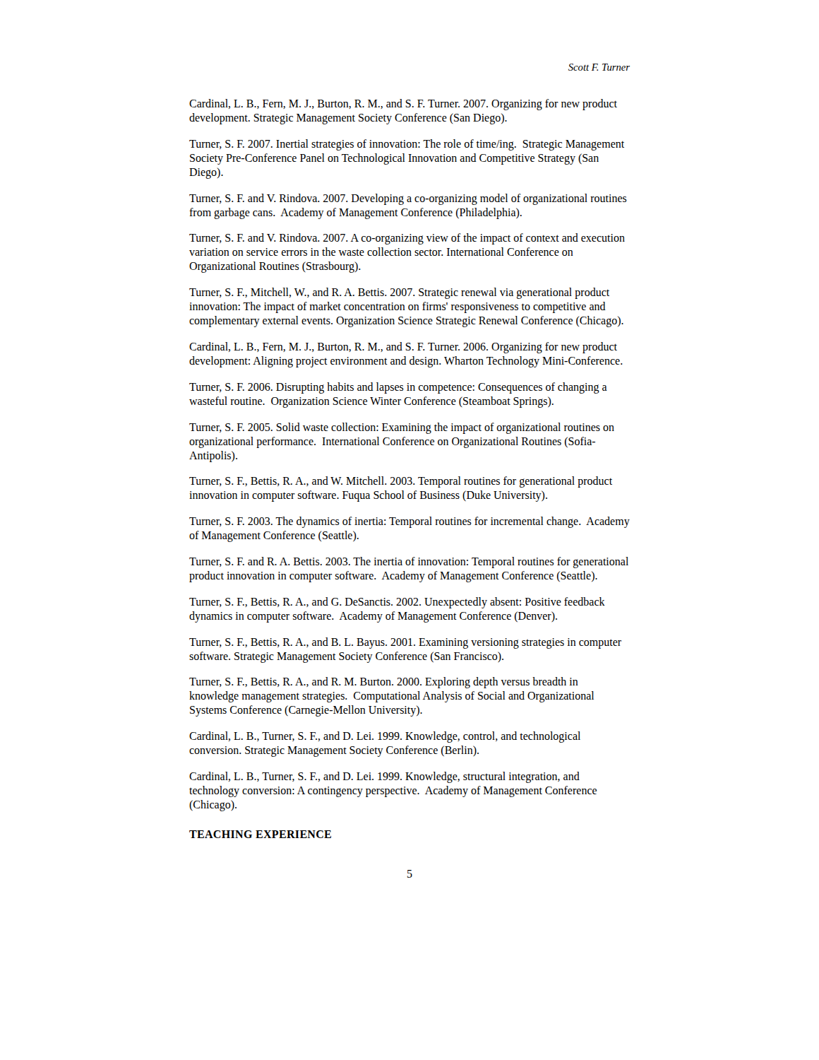Scott F. Turner
Cardinal, L. B., Fern, M. J., Burton, R. M., and S. F. Turner. 2007. Organizing for new product development. Strategic Management Society Conference (San Diego).
Turner, S. F. 2007. Inertial strategies of innovation: The role of time/ing. Strategic Management Society Pre-Conference Panel on Technological Innovation and Competitive Strategy (San Diego).
Turner, S. F. and V. Rindova. 2007. Developing a co-organizing model of organizational routines from garbage cans. Academy of Management Conference (Philadelphia).
Turner, S. F. and V. Rindova. 2007. A co-organizing view of the impact of context and execution variation on service errors in the waste collection sector. International Conference on Organizational Routines (Strasbourg).
Turner, S. F., Mitchell, W., and R. A. Bettis. 2007. Strategic renewal via generational product innovation: The impact of market concentration on firms' responsiveness to competitive and complementary external events. Organization Science Strategic Renewal Conference (Chicago).
Cardinal, L. B., Fern, M. J., Burton, R. M., and S. F. Turner. 2006. Organizing for new product development: Aligning project environment and design. Wharton Technology Mini-Conference.
Turner, S. F. 2006. Disrupting habits and lapses in competence: Consequences of changing a wasteful routine. Organization Science Winter Conference (Steamboat Springs).
Turner, S. F. 2005. Solid waste collection: Examining the impact of organizational routines on organizational performance. International Conference on Organizational Routines (Sofia-Antipolis).
Turner, S. F., Bettis, R. A., and W. Mitchell. 2003. Temporal routines for generational product innovation in computer software. Fuqua School of Business (Duke University).
Turner, S. F. 2003. The dynamics of inertia: Temporal routines for incremental change. Academy of Management Conference (Seattle).
Turner, S. F. and R. A. Bettis. 2003. The inertia of innovation: Temporal routines for generational product innovation in computer software. Academy of Management Conference (Seattle).
Turner, S. F., Bettis, R. A., and G. DeSanctis. 2002. Unexpectedly absent: Positive feedback dynamics in computer software. Academy of Management Conference (Denver).
Turner, S. F., Bettis, R. A., and B. L. Bayus. 2001. Examining versioning strategies in computer software. Strategic Management Society Conference (San Francisco).
Turner, S. F., Bettis, R. A., and R. M. Burton. 2000. Exploring depth versus breadth in knowledge management strategies. Computational Analysis of Social and Organizational Systems Conference (Carnegie-Mellon University).
Cardinal, L. B., Turner, S. F., and D. Lei. 1999. Knowledge, control, and technological conversion. Strategic Management Society Conference (Berlin).
Cardinal, L. B., Turner, S. F., and D. Lei. 1999. Knowledge, structural integration, and technology conversion: A contingency perspective. Academy of Management Conference (Chicago).
TEACHING EXPERIENCE
5